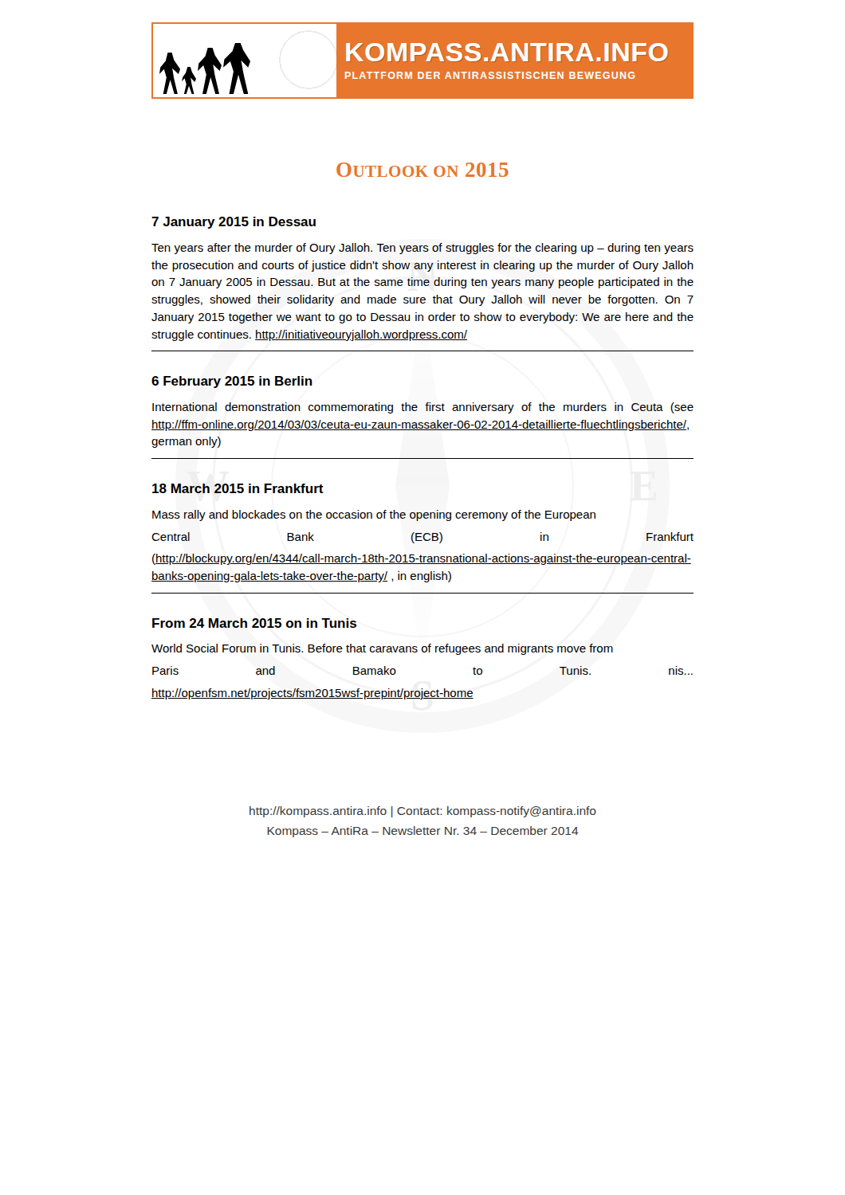KOMPASS.ANTIRA.INFO
PLATTFORM DER ANTIRASSISTISCHEN BEWEGUNG
N S E W
OUTLOOK ON 2015
7 January 2015 in Dessau
Ten years after the murder of Oury Jalloh. Ten years of struggles for the clearing up – during ten years the prosecution and courts of justice didn't show any interest in clearing up the murder of Oury Jalloh on 7 January 2005 in Dessau. But at the same time during ten years many people participated in the struggles, showed their solidarity and made sure that Oury Jalloh will never be forgotten. On 7 January 2015 together we want to go to Dessau in order to show to everybody: We are here and the struggle continues. http://initiativeouryjalloh.wordpress.com/
6 February 2015 in Berlin
International demonstration commemorating the first anniversary of the murders in Ceuta (see http://ffm-online.org/2014/03/03/ceuta-eu-zaun-massaker-06-02-2014-detaillierte-fluechtlingsberichte/, german only)
18 March 2015 in Frankfurt
Mass rally and blockades on the occasion of the opening ceremony of the European
Central Bank(ECB) in Frankfurt
(http://blockupy.org/en/4344/call-march-18th-2015-transnational-actions-against-the-european-central-banks-opening-gala-lets-take-over-the-party/ , in english)
From 24 March 2015 on in Tunis
World Social Forum in Tunis. Before that caravans of refugees and migrants move from
Paris and Bamako to Tunis. nis...
http://openfsm.net/projects/fsm2015wsf-prepint/project-home
http://kompass.antira.info | Contact: kompass-notify@antira.info
Kompass – AntiRa – Newsletter Nr. 34 – December 2014